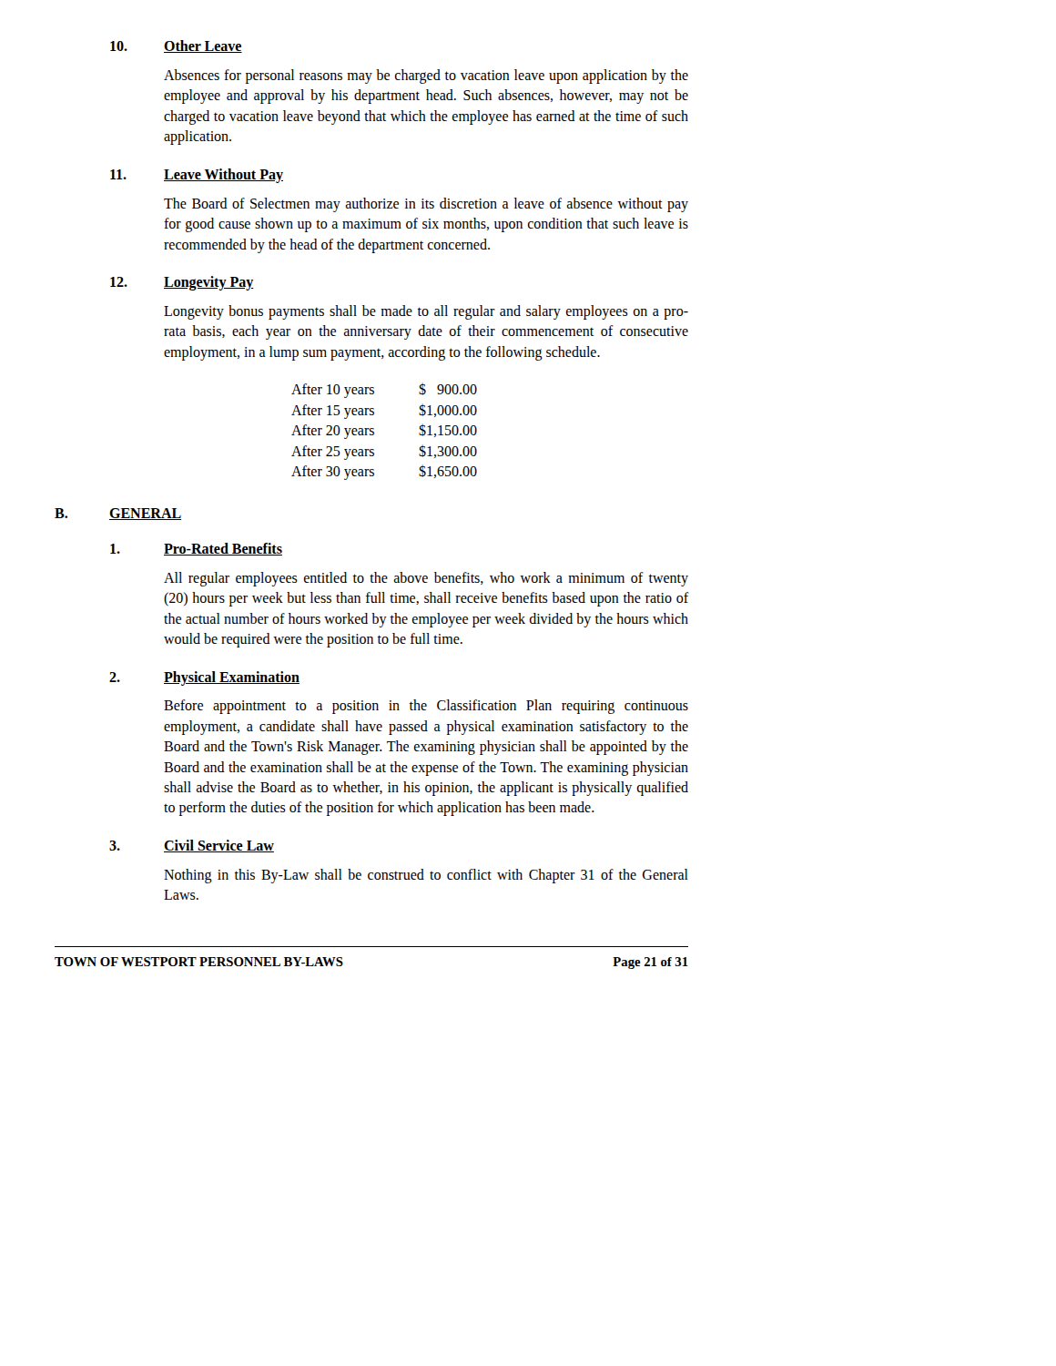10. Other Leave
Absences for personal reasons may be charged to vacation leave upon application by the employee and approval by his department head. Such absences, however, may not be charged to vacation leave beyond that which the employee has earned at the time of such application.
11. Leave Without Pay
The Board of Selectmen may authorize in its discretion a leave of absence without pay for good cause shown up to a maximum of six months, upon condition that such leave is recommended by the head of the department concerned.
12. Longevity Pay
Longevity bonus payments shall be made to all regular and salary employees on a pro-rata basis, each year on the anniversary date of their commencement of consecutive employment, in a lump sum payment, according to the following schedule.
After 10 years $ 900.00
After 15 years $1,000.00
After 20 years $1,150.00
After 25 years $1,300.00
After 30 years $1,650.00
B. GENERAL
1. Pro-Rated Benefits
All regular employees entitled to the above benefits, who work a minimum of twenty (20) hours per week but less than full time, shall receive benefits based upon the ratio of the actual number of hours worked by the employee per week divided by the hours which would be required were the position to be full time.
2. Physical Examination
Before appointment to a position in the Classification Plan requiring continuous employment, a candidate shall have passed a physical examination satisfactory to the Board and the Town's Risk Manager. The examining physician shall be appointed by the Board and the examination shall be at the expense of the Town. The examining physician shall advise the Board as to whether, in his opinion, the applicant is physically qualified to perform the duties of the position for which application has been made.
3. Civil Service Law
Nothing in this By-Law shall be construed to conflict with Chapter 31 of the General Laws.
TOWN OF WESTPORT PERSONNEL BY-LAWS Page 21 of 31